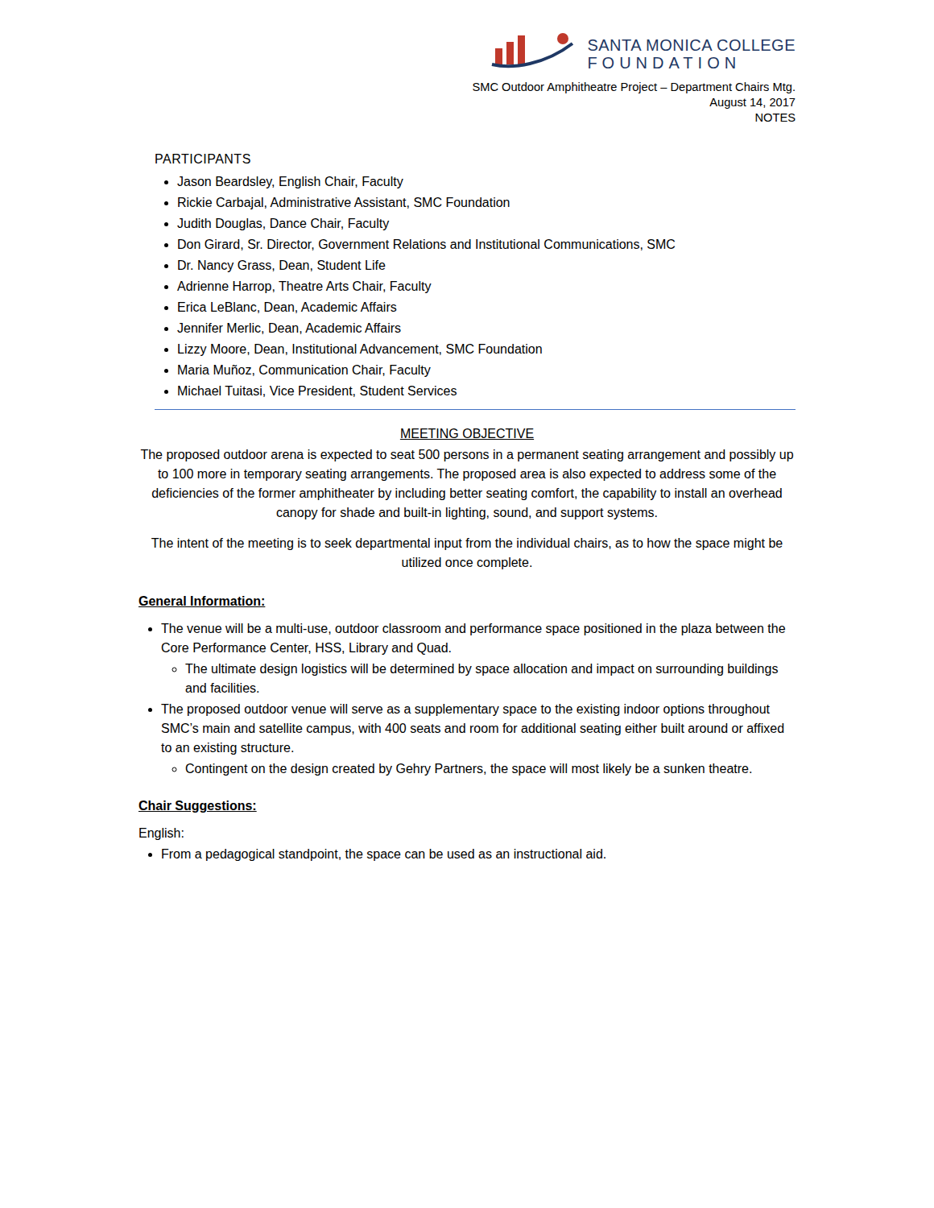SANTA MONICA COLLEGE
FOUNDATION
SMC Outdoor Amphitheatre Project – Department Chairs Mtg.
August 14, 2017
NOTES
PARTICIPANTS
Jason Beardsley, English Chair, Faculty
Rickie Carbajal, Administrative Assistant, SMC Foundation
Judith Douglas, Dance Chair, Faculty
Don Girard, Sr. Director, Government Relations and Institutional Communications, SMC
Dr. Nancy Grass, Dean, Student Life
Adrienne Harrop, Theatre Arts Chair, Faculty
Erica LeBlanc, Dean, Academic Affairs
Jennifer Merlic, Dean, Academic Affairs
Lizzy Moore, Dean, Institutional Advancement, SMC Foundation
Maria Muñoz, Communication Chair, Faculty
Michael Tuitasi, Vice President, Student Services
MEETING OBJECTIVE
The proposed outdoor arena is expected to seat 500 persons in a permanent seating arrangement and possibly up to 100 more in temporary seating arrangements. The proposed area is also expected to address some of the deficiencies of the former amphitheater by including better seating comfort, the capability to install an overhead canopy for shade and built-in lighting, sound, and support systems.
The intent of the meeting is to seek departmental input from the individual chairs, as to how the space might be utilized once complete.
General Information:
The venue will be a multi-use, outdoor classroom and performance space positioned in the plaza between the Core Performance Center, HSS, Library and Quad.
The ultimate design logistics will be determined by space allocation and impact on surrounding buildings and facilities.
The proposed outdoor venue will serve as a supplementary space to the existing indoor options throughout SMC’s main and satellite campus, with 400 seats and room for additional seating either built around or affixed to an existing structure.
Contingent on the design created by Gehry Partners, the space will most likely be a sunken theatre.
Chair Suggestions:
English:
From a pedagogical standpoint, the space can be used as an instructional aid.